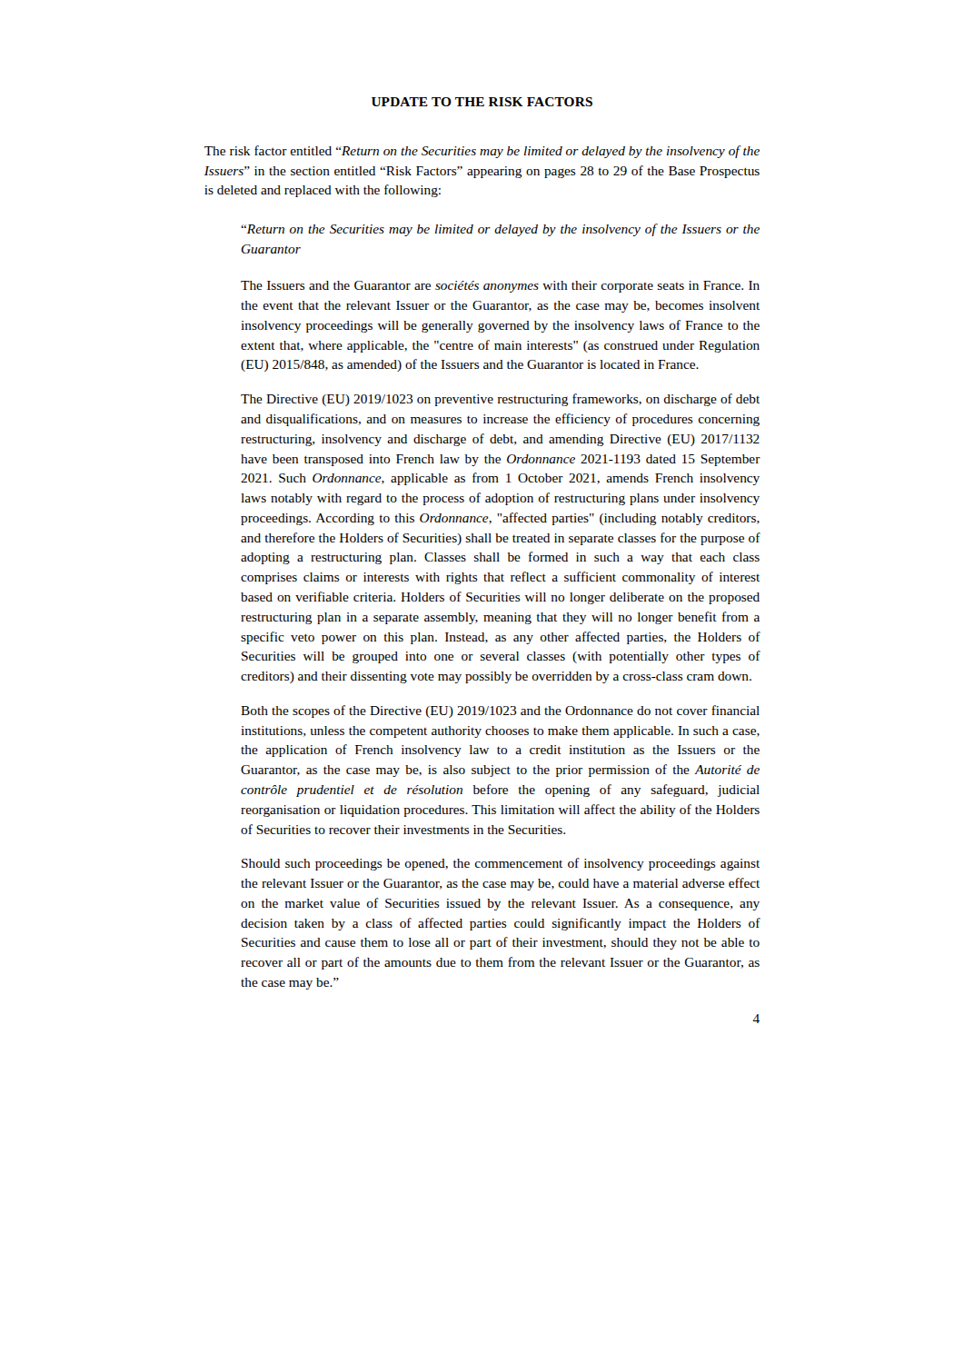Update to the Risk Factors
The risk factor entitled “Return on the Securities may be limited or delayed by the insolvency of the Issuers” in the section entitled “Risk Factors” appearing on pages 28 to 29 of the Base Prospectus is deleted and replaced with the following:
“Return on the Securities may be limited or delayed by the insolvency of the Issuers or the Guarantor
The Issuers and the Guarantor are sociétés anonymes with their corporate seats in France. In the event that the relevant Issuer or the Guarantor, as the case may be, becomes insolvent insolvency proceedings will be generally governed by the insolvency laws of France to the extent that, where applicable, the "centre of main interests" (as construed under Regulation (EU) 2015/848, as amended) of the Issuers and the Guarantor is located in France.
The Directive (EU) 2019/1023 on preventive restructuring frameworks, on discharge of debt and disqualifications, and on measures to increase the efficiency of procedures concerning restructuring, insolvency and discharge of debt, and amending Directive (EU) 2017/1132 have been transposed into French law by the Ordonnance 2021-1193 dated 15 September 2021. Such Ordonnance, applicable as from 1 October 2021, amends French insolvency laws notably with regard to the process of adoption of restructuring plans under insolvency proceedings. According to this Ordonnance, "affected parties" (including notably creditors, and therefore the Holders of Securities) shall be treated in separate classes for the purpose of adopting a restructuring plan. Classes shall be formed in such a way that each class comprises claims or interests with rights that reflect a sufficient commonality of interest based on verifiable criteria. Holders of Securities will no longer deliberate on the proposed restructuring plan in a separate assembly, meaning that they will no longer benefit from a specific veto power on this plan. Instead, as any other affected parties, the Holders of Securities will be grouped into one or several classes (with potentially other types of creditors) and their dissenting vote may possibly be overridden by a cross-class cram down.
Both the scopes of the Directive (EU) 2019/1023 and the Ordonnance do not cover financial institutions, unless the competent authority chooses to make them applicable. In such a case, the application of French insolvency law to a credit institution as the Issuers or the Guarantor, as the case may be, is also subject to the prior permission of the Autorité de contrôle prudentiel et de résolution before the opening of any safeguard, judicial reorganisation or liquidation procedures. This limitation will affect the ability of the Holders of Securities to recover their investments in the Securities.
Should such proceedings be opened, the commencement of insolvency proceedings against the relevant Issuer or the Guarantor, as the case may be, could have a material adverse effect on the market value of Securities issued by the relevant Issuer. As a consequence, any decision taken by a class of affected parties could significantly impact the Holders of Securities and cause them to lose all or part of their investment, should they not be able to recover all or part of the amounts due to them from the relevant Issuer or the Guarantor, as the case may be.”
4